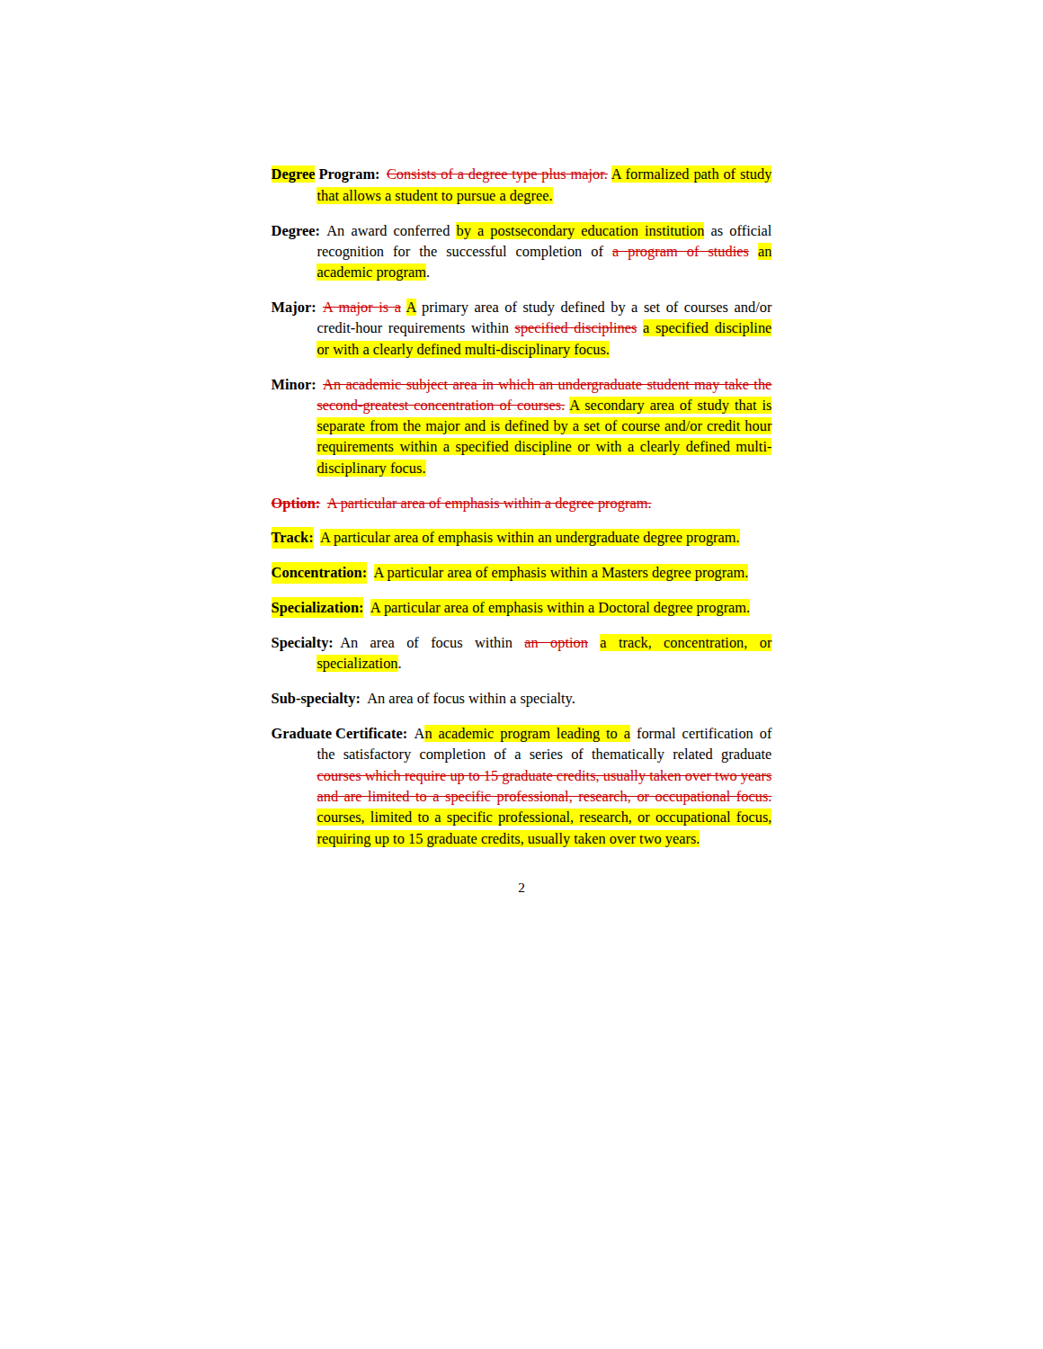Degree Program:
Consists of a degree type plus major. A formalized path of study that allows a student to pursue a degree.
Degree:
An award conferred by a postsecondary education institution as official recognition for the successful completion of a program of studies an academic program.
Major:
A major is a A primary area of study defined by a set of courses and/or credit-hour requirements within specified disciplines a specified discipline or with a clearly defined multi-disciplinary focus.
Minor:
An academic subject area in which an undergraduate student may take the second-greatest concentration of courses. A secondary area of study that is separate from the major and is defined by a set of course and/or credit hour requirements within a specified discipline or with a clearly defined multi-disciplinary focus.
Option:
A particular area of emphasis within a degree program.
Track:
A particular area of emphasis within an undergraduate degree program.
Concentration:
A particular area of emphasis within a Masters degree program.
Specialization:
A particular area of emphasis within a Doctoral degree program.
Specialty:
An area of focus within an option a track, concentration, or specialization.
Sub-specialty:
An area of focus within a specialty.
Graduate Certificate:
An academic program leading to a formal certification of the satisfactory completion of a series of thematically related graduate courses which require up to 15 graduate credits, usually taken over two years and are limited to a specific professional, research, or occupational focus. courses, limited to a specific professional, research, or occupational focus, requiring up to 15 graduate credits, usually taken over two years.
2